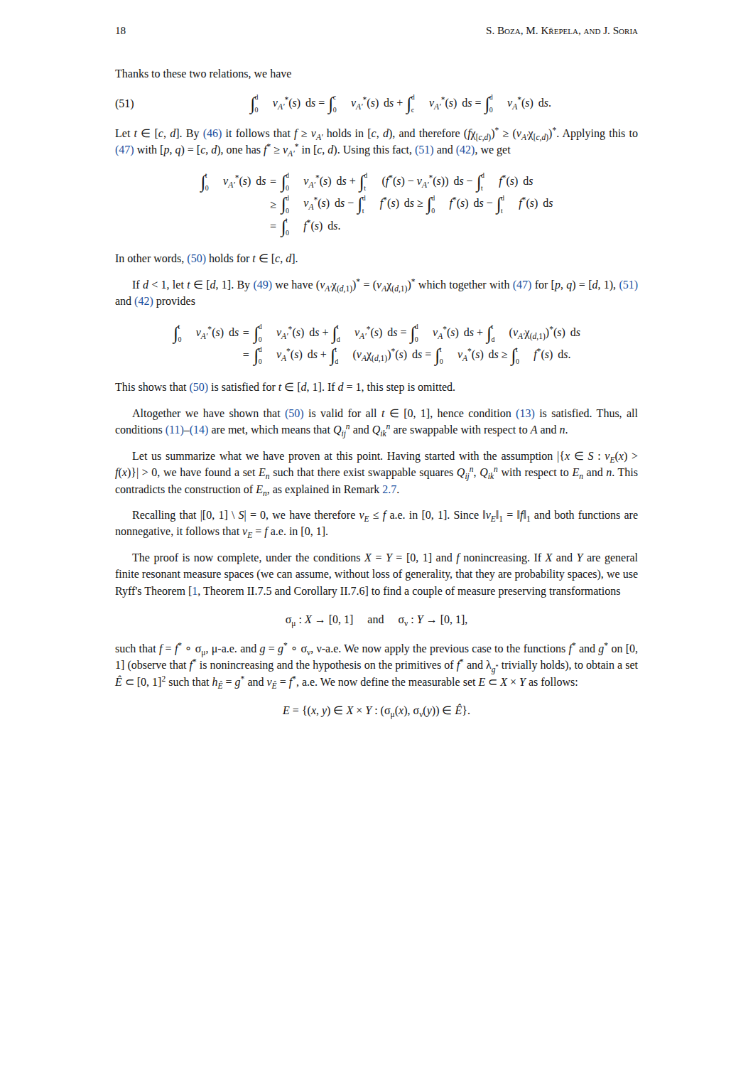18 S. Boza, M. Křepela, and J. Soria
Thanks to these two relations, we have
(51) d∫0 vA′*(s) ds = c∫0 vA′*(s) ds + d∫c vA′*(s) ds = d∫0 vA*(s) ds.
Let t ∈ [c, d]. By (46) it follows that f ≥ vA′ holds in [c, d), and therefore (fχ[c,d))* ≥ (vA′χ[c,d))*. Applying this to (47) with [p, q) = [c, d), one has f* ≥ vA′* in [c, d). Using this fact, (51) and (42), we get
t∫0 vA′*(s) ds = d∫0 vA′*(s) ds + d∫t (f*(s) − vA′*(s)) ds − d∫t f*(s) ds
≥ d∫0 vA*(s) ds − d∫t f*(s) ds ≥ d∫0 f*(s) ds − d∫t f*(s) ds
= t∫0 f*(s) ds.
In other words, (50) holds for t ∈ [c, d].
If d < 1, let t ∈ [d, 1]. By (49) we have (vA′χ(d,1))* = (vAχ(d,1))* which together with (47) for [p, q) = [d, 1), (51) and (42) provides
t∫0 vA′*(s) ds = d∫0 vA′*(s) ds + t∫d vA′*(s) ds = d∫0 vA*(s) ds + t∫d (vA′χ(d,1))*(s) ds
= d∫0 vA*(s) ds + t∫d (vAχ(d,1))*(s) ds = t∫0 vA*(s) ds ≥ t∫0 f*(s) ds.
This shows that (50) is satisfied for t ∈ [d, 1]. If d = 1, this step is omitted.
Altogether we have shown that (50) is valid for all t ∈ [0, 1], hence condition (13) is satisfied. Thus, all conditions (11)–(14) are met, which means that Qijn and Qikn are swappable with respect to A and n.
Let us summarize what we have proven at this point. Having started with the assumption |{x ∈ S : vE(x) > f(x)}| > 0, we have found a set En such that there exist swappable squares Qijn, Qikn with respect to En and n. This contradicts the construction of En, as explained in Remark 2.7.
Recalling that |[0, 1] \ S| = 0, we have therefore vE ≤ f a.e. in [0, 1]. Since ‖vE‖1 = ‖f‖1 and both functions are nonnegative, it follows that vE = f a.e. in [0, 1].
The proof is now complete, under the conditions X = Y = [0, 1] and f nonincreasing. If X and Y are general finite resonant measure spaces (we can assume, without loss of generality, that they are probability spaces), we use Ryff's Theorem [1, Theorem II.7.5 and Corollary II.7.6] to find a couple of measure preserving transformations
σμ : X → [0, 1] and σν : Y → [0, 1],
such that f = f* ∘ σμ, μ-a.e. and g = g* ∘ σν, ν-a.e. We now apply the previous case to the functions f* and g* on [0, 1] (observe that f* is nonincreasing and the hypothesis on the primitives of f* and λg* trivially holds), to obtain a set Ê ⊂ [0, 1]2 such that hÊ = g* and vÊ = f*, a.e. We now define the measurable set E ⊂ X × Y as follows:
E = {(x, y) ∈ X × Y : (σμ(x), σν(y)) ∈ Ê}.